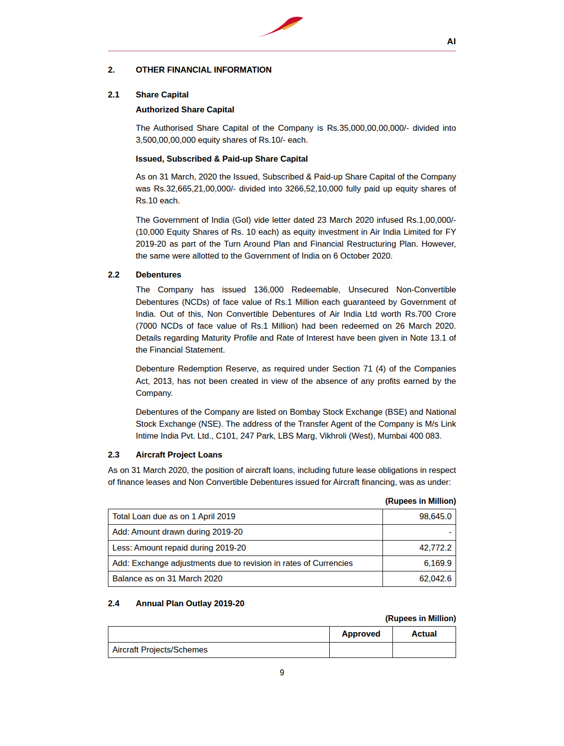AI
2.
OTHER FINANCIAL INFORMATION
2.1
Share Capital
Authorized Share Capital
The Authorised Share Capital of the Company is Rs.35,000,00,00,000/- divided into 3,500,00,00,000 equity shares of Rs.10/- each.
Issued, Subscribed & Paid-up Share Capital
As on 31 March, 2020 the Issued, Subscribed & Paid-up Share Capital of the Company was Rs.32,665,21,00,000/- divided into 3266,52,10,000 fully paid up equity shares of Rs.10 each.
The Government of India (GoI) vide letter dated 23 March 2020 infused Rs.1,00,000/- (10,000 Equity Shares of Rs. 10 each) as equity investment in Air India Limited for FY 2019-20 as part of the Turn Around Plan and Financial Restructuring Plan. However, the same were allotted to the Government of India on 6 October 2020.
2.2
Debentures
The Company has issued 136,000 Redeemable, Unsecured Non-Convertible Debentures (NCDs) of face value of Rs.1 Million each guaranteed by Government of India. Out of this, Non Convertible Debentures of Air India Ltd worth Rs.700 Crore (7000 NCDs of face value of Rs.1 Million) had been redeemed on 26 March 2020. Details regarding Maturity Profile and Rate of Interest have been given in Note 13.1 of the Financial Statement.
Debenture Redemption Reserve, as required under Section 71 (4) of the Companies Act, 2013, has not been created in view of the absence of any profits earned by the Company.
Debentures of the Company are listed on Bombay Stock Exchange (BSE) and National Stock Exchange (NSE). The address of the Transfer Agent of the Company is M/s Link Intime India Pvt. Ltd., C101, 247 Park, LBS Marg, Vikhroli (West), Mumbai 400 083.
2.3
Aircraft Project Loans
As on 31 March 2020, the position of aircraft loans, including future lease obligations in respect of finance leases and Non Convertible Debentures issued for Aircraft financing, was as under:
(Rupees in Million)
| Total Loan due as on 1 April 2019 | 98,645.0 |
| Add: Amount drawn during 2019-20 | - |
| Less: Amount repaid during 2019-20 | 42,772.2 |
| Add: Exchange adjustments due to revision in rates of Currencies | 6,169.9 |
| Balance as on 31 March 2020 | 62,042.6 |
2.4
Annual Plan Outlay 2019-20
(Rupees in Million)
| | Approved | Actual |
| --- | --- | --- |
| Aircraft Projects/Schemes | | |
9